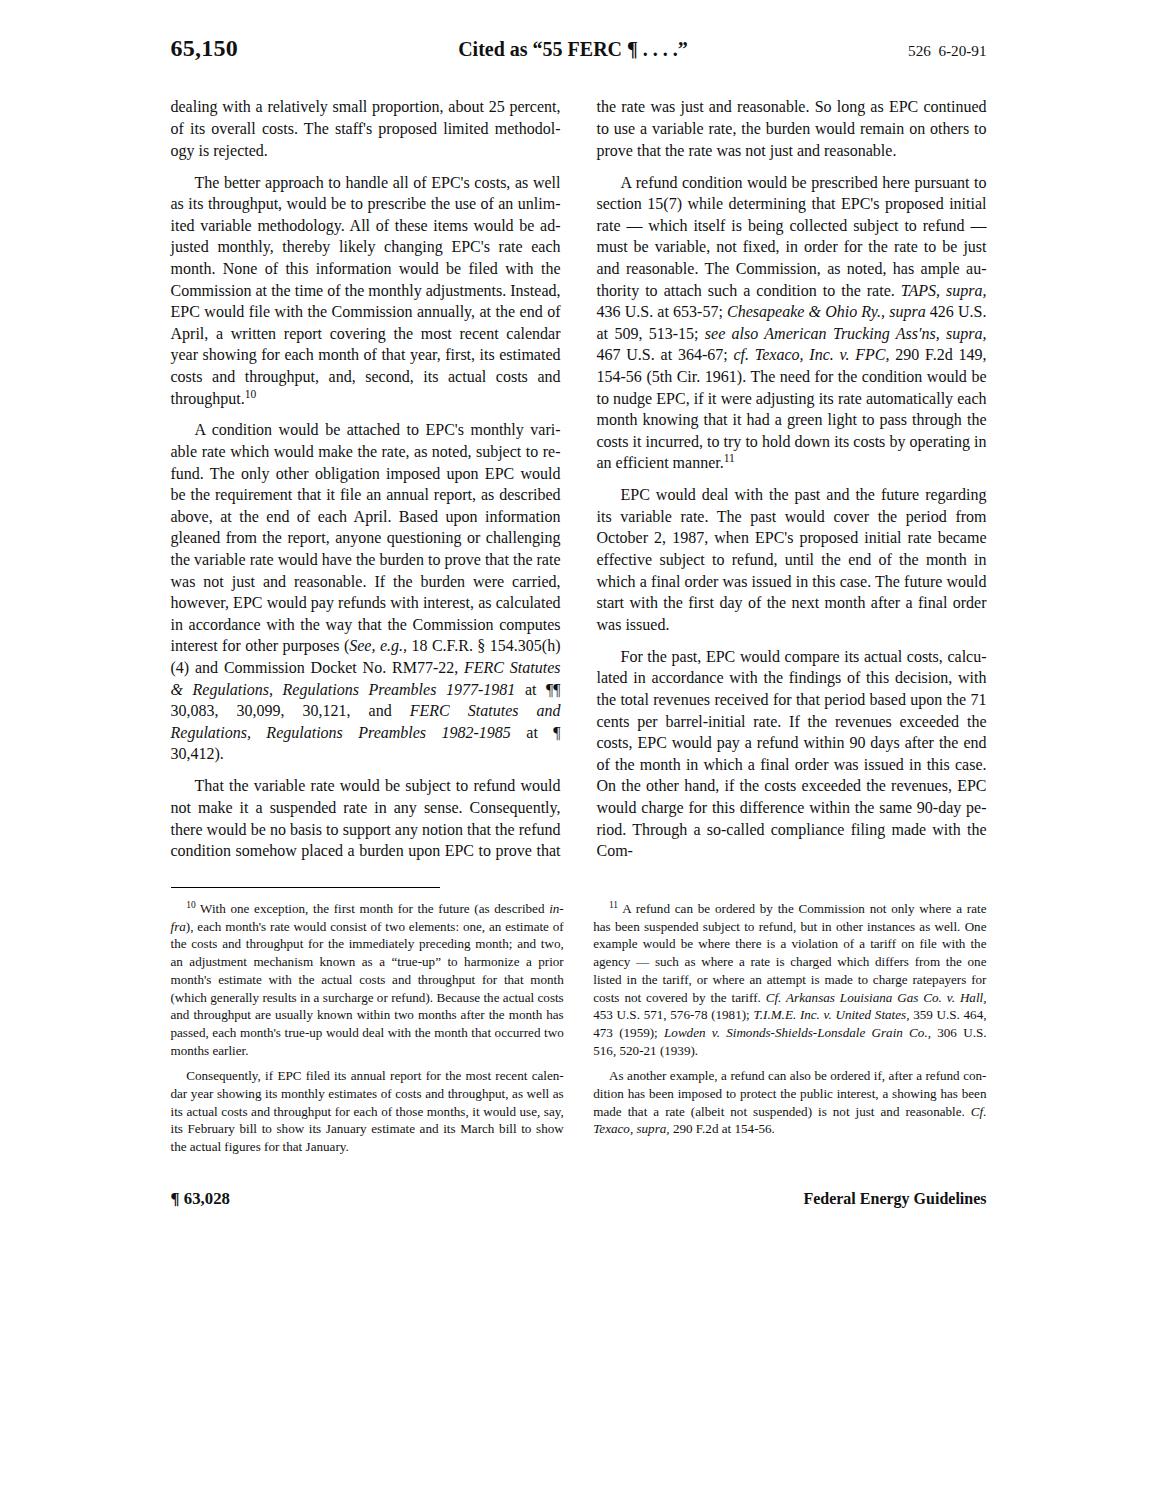65,150
Cited as “55 FERC ¶ . . . .”
526 6-20-91
dealing with a relatively small proportion, about 25 percent, of its overall costs. The staff's proposed limited methodology is rejected.
The better approach to handle all of EPC's costs, as well as its throughput, would be to prescribe the use of an unlimited variable methodology. All of these items would be adjusted monthly, thereby likely changing EPC's rate each month. None of this information would be filed with the Commission at the time of the monthly adjustments. Instead, EPC would file with the Commission annually, at the end of April, a written report covering the most recent calendar year showing for each month of that year, first, its estimated costs and throughput, and, second, its actual costs and throughput.10
A condition would be attached to EPC's monthly variable rate which would make the rate, as noted, subject to refund. The only other obligation imposed upon EPC would be the requirement that it file an annual report, as described above, at the end of each April. Based upon information gleaned from the report, anyone questioning or challenging the variable rate would have the burden to prove that the rate was not just and reasonable. If the burden were carried, however, EPC would pay refunds with interest, as calculated in accordance with the way that the Commission computes interest for other purposes (See, e.g., 18 C.F.R. § 154.305(h)(4) and Commission Docket No. RM77-22, FERC Statutes & Regulations, Regulations Preambles 1977-1981 at ¶¶ 30,083, 30,099, 30,121, and FERC Statutes and Regulations, Regulations Preambles 1982-1985 at ¶ 30,412).
That the variable rate would be subject to refund would not make it a suspended rate in any sense. Consequently, there would be no basis to support any notion that the refund condition somehow placed a burden upon EPC to prove that the rate was just and reasonable. So long as EPC continued to use a variable rate, the burden would remain on others to prove that the rate was not just and reasonable.
A refund condition would be prescribed here pursuant to section 15(7) while determining that EPC's proposed initial rate — which itself is being collected subject to refund — must be variable, not fixed, in order for the rate to be just and reasonable. The Commission, as noted, has ample authority to attach such a condition to the rate. TAPS, supra, 436 U.S. at 653-57; Chesapeake & Ohio Ry., supra 426 U.S. at 509, 513-15; see also American Trucking Ass'ns, supra, 467 U.S. at 364-67; cf. Texaco, Inc. v. FPC, 290 F.2d 149, 154-56 (5th Cir. 1961). The need for the condition would be to nudge EPC, if it were adjusting its rate automatically each month knowing that it had a green light to pass through the costs it incurred, to try to hold down its costs by operating in an efficient manner.11
EPC would deal with the past and the future regarding its variable rate. The past would cover the period from October 2, 1987, when EPC's proposed initial rate became effective subject to refund, until the end of the month in which a final order was issued in this case. The future would start with the first day of the next month after a final order was issued.
For the past, EPC would compare its actual costs, calculated in accordance with the findings of this decision, with the total revenues received for that period based upon the 71 cents per barrel-initial rate. If the revenues exceeded the costs, EPC would pay a refund within 90 days after the end of the month in which a final order was issued in this case. On the other hand, if the costs exceeded the revenues, EPC would charge for this difference within the same 90-day period. Through a so-called compliance filing made with the Com-
10 With one exception, the first month for the future (as described infra), each month's rate would consist of two elements: one, an estimate of the costs and throughput for the immediately preceding month; and two, an adjustment mechanism known as a “true-up” to harmonize a prior month's estimate with the actual costs and throughput for that month (which generally results in a surcharge or refund). Because the actual costs and throughput are usually known within two months after the month has passed, each month's true-up would deal with the month that occurred two months earlier.
Consequently, if EPC filed its annual report for the most recent calendar year showing its monthly estimates of costs and throughput, as well as its actual costs and throughput for each of those months, it would use, say, its February bill to show its January estimate and its March bill to show the actual figures for that January.
11 A refund can be ordered by the Commission not only where a rate has been suspended subject to refund, but in other instances as well. One example would be where there is a violation of a tariff on file with the agency — such as where a rate is charged which differs from the one listed in the tariff, or where an attempt is made to charge ratepayers for costs not covered by the tariff. Cf. Arkansas Louisiana Gas Co. v. Hall, 453 U.S. 571, 576-78 (1981); T.I.M.E. Inc. v. United States, 359 U.S. 464, 473 (1959); Lowden v. Simonds-Shields-Lonsdale Grain Co., 306 U.S. 516, 520-21 (1939).
As another example, a refund can also be ordered if, after a refund condition has been imposed to protect the public interest, a showing has been made that a rate (albeit not suspended) is not just and reasonable. Cf. Texaco, supra, 290 F.2d at 154-56.
¶ 63,028
Federal Energy Guidelines